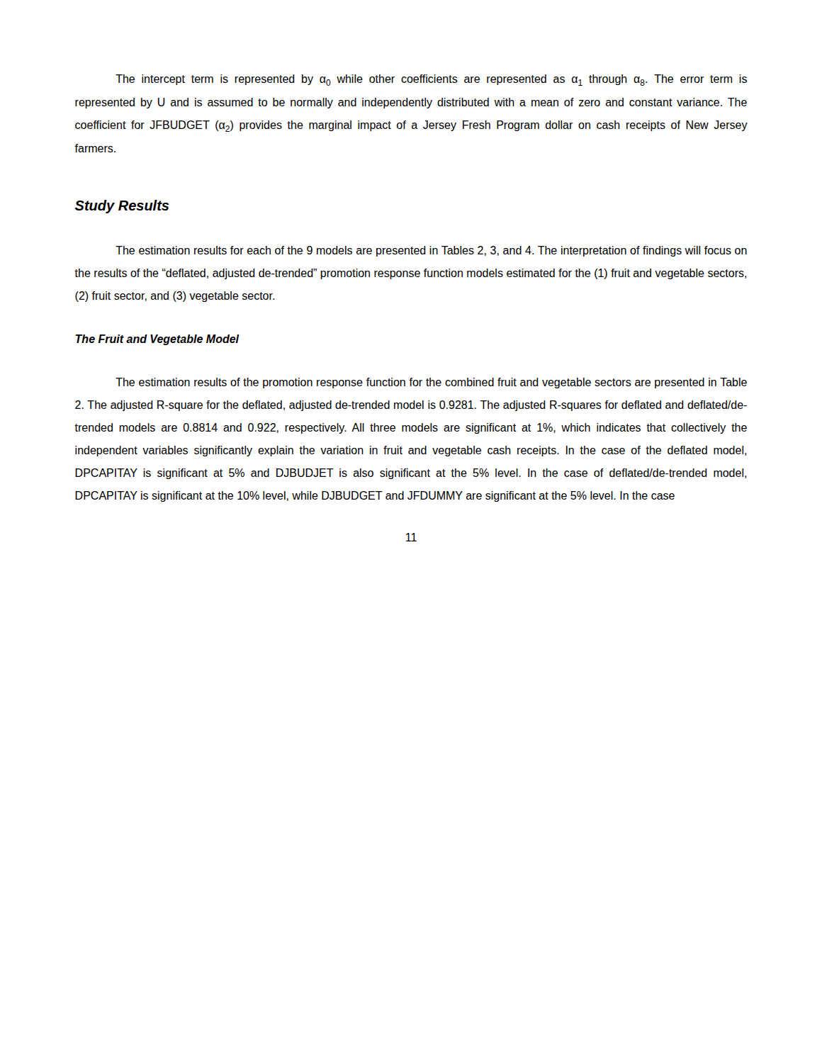The intercept term is represented by α0 while other coefficients are represented as α1 through α8. The error term is represented by U and is assumed to be normally and independently distributed with a mean of zero and constant variance. The coefficient for JFBUDGET (α2) provides the marginal impact of a Jersey Fresh Program dollar on cash receipts of New Jersey farmers.
Study Results
The estimation results for each of the 9 models are presented in Tables 2, 3, and 4. The interpretation of findings will focus on the results of the “deflated, adjusted de-trended” promotion response function models estimated for the (1) fruit and vegetable sectors, (2) fruit sector, and (3) vegetable sector.
The Fruit and Vegetable Model
The estimation results of the promotion response function for the combined fruit and vegetable sectors are presented in Table 2. The adjusted R-square for the deflated, adjusted de-trended model is 0.9281. The adjusted R-squares for deflated and deflated/de-trended models are 0.8814 and 0.922, respectively. All three models are significant at 1%, which indicates that collectively the independent variables significantly explain the variation in fruit and vegetable cash receipts. In the case of the deflated model, DPCAPITAY is significant at 5% and DJBUDJET is also significant at the 5% level. In the case of deflated/de-trended model, DPCAPITAY is significant at the 10% level, while DJBUDGET and JFDUMMY are significant at the 5% level. In the case
11